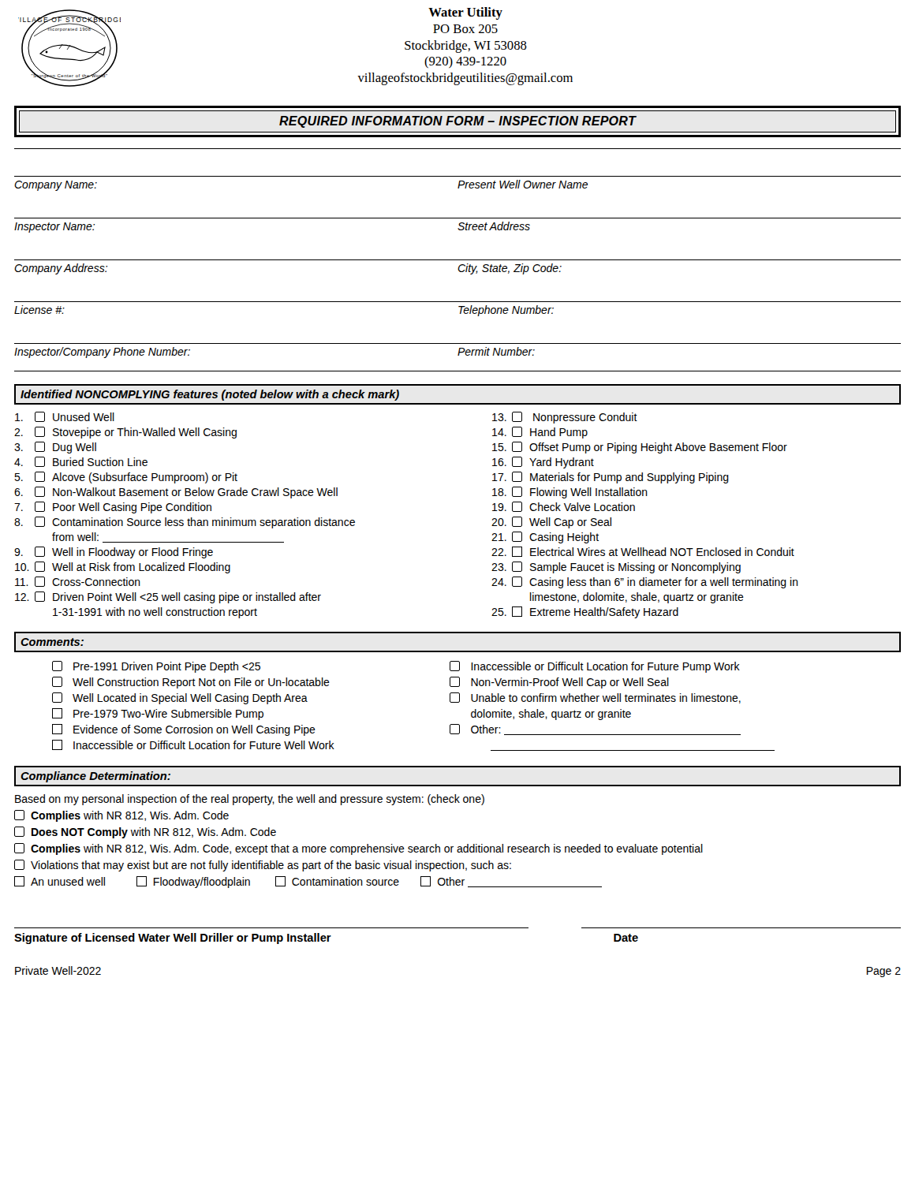VILLAGE OF STOCKBRIDGE Incorporated 1908 "Sturgeon Center of the World"
Water Utility
PO Box 205
Stockbridge, WI 53088
(920) 439-1220
villageofstockbridgeutilities@gmail.com
REQUIRED INFORMATION FORM – INSPECTION REPORT
| Company Name: | Present Well Owner Name |
| Inspector Name: | Street Address |
| Company Address: | City, State, Zip Code: |
| License #: | Telephone Number: |
| Inspector/Company Phone Number: | Permit Number: |
Identified NONCOMPLYING features (noted below with a check mark)
| 1. | | Unused Well | | 13. | | Nonpressure Conduit |
| 2. | | Stovepipe or Thin-Walled Well Casing | | 14. | | Hand Pump |
| 3. | | Dug Well | | 15. | | Offset Pump or Piping Height Above Basement Floor |
| 4. | | Buried Suction Line | | 16. | | Yard Hydrant |
| 5. | | Alcove (Subsurface Pumproom) or Pit | | 17. | | Materials for Pump and Supplying Piping |
| 6. | | Non-Walkout Basement or Below Grade Crawl Space Well | | 18. | | Flowing Well Installation |
| 7. | | Poor Well Casing Pipe Condition | | 19. | | Check Valve Location |
| 8. | | Contamination Source less than minimum separation distance | | 20. | | Well Cap or Seal |
| | | from well: | | 21. | | Casing Height |
| 9. | | Well in Floodway or Flood Fringe | | 22. | | Electrical Wires at Wellhead NOT Enclosed in Conduit |
| 10. | | Well at Risk from Localized Flooding | | 23. | | Sample Faucet is Missing or Noncomplying |
| 11. | | Cross-Connection | | 24. | | Casing less than 6” in diameter for a well terminating in |
| 12. | | Driven Point Well <25 well casing pipe or installed after | | | | limestone, dolomite, shale, quartz or granite |
| | | 1-31-1991 with no well construction report | | 25. | | Extreme Health/Safety Hazard |
Comments:
| | Pre-1991 Driven Point Pipe Depth <25 | | Inaccessible or Difficult Location for Future Pump Work |
| | Well Construction Report Not on File or Un-locatable | | Non-Vermin-Proof Well Cap or Well Seal |
| | Well Located in Special Well Casing Depth Area | | Unable to confirm whether well terminates in limestone, |
| | Pre-1979 Two-Wire Submersible Pump | | dolomite, shale, quartz or granite |
| | Evidence of Some Corrosion on Well Casing Pipe | | Other: |
| | Inaccessible or Difficult Location for Future Well Work | | |
Compliance Determination:
Based on my personal inspection of the real property, the well and pressure system: (check one)
Complies with NR 812, Wis. Adm. Code
Does NOT Comply with NR 812, Wis. Adm. Code
Complies with NR 812, Wis. Adm. Code, except that a more comprehensive search or additional research is needed to evaluate potential
Violations that may exist but are not fully identifiable as part of the basic visual inspection, such as:
An unused well Floodway/floodplain Contamination source Other
Signature of Licensed Water Well Driller or Pump Installer
Date
Private Well-2022
Page 2